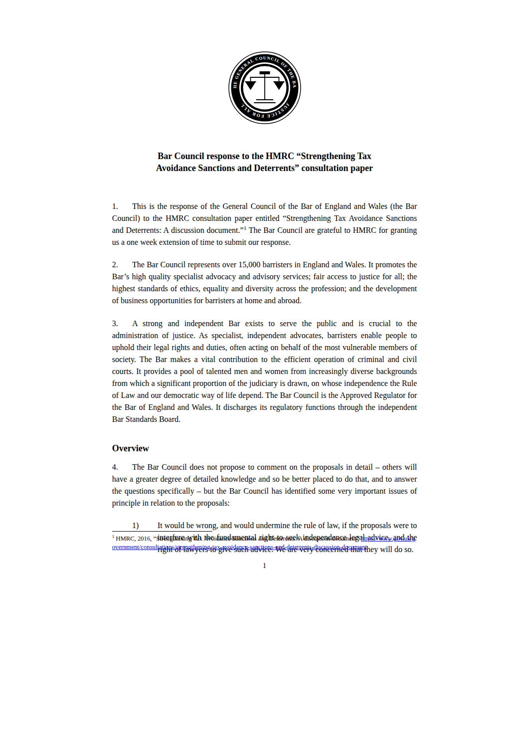THE GENERAL COUNCIL OF THE BAR JUSTICE FOR ALL
Bar Council response to the HMRC “Strengthening Tax
Avoidance Sanctions and Deterrents” consultation paper
1. This is the response of the General Council of the Bar of England and Wales (the Bar Council) to the HMRC consultation paper entitled “Strengthening Tax Avoidance Sanctions and Deterrents: A discussion document.”1 The Bar Council are grateful to HMRC for granting us a one week extension of time to submit our response.
2. The Bar Council represents over 15,000 barristers in England and Wales. It promotes the Bar’s high quality specialist advocacy and advisory services; fair access to justice for all; the highest standards of ethics, equality and diversity across the profession; and the development of business opportunities for barristers at home and abroad.
3. A strong and independent Bar exists to serve the public and is crucial to the administration of justice. As specialist, independent advocates, barristers enable people to uphold their legal rights and duties, often acting on behalf of the most vulnerable members of society. The Bar makes a vital contribution to the efficient operation of criminal and civil courts. It provides a pool of talented men and women from increasingly diverse backgrounds from which a significant proportion of the judiciary is drawn, on whose independence the Rule of Law and our democratic way of life depend. The Bar Council is the Approved Regulator for the Bar of England and Wales. It discharges its regulatory functions through the independent Bar Standards Board.
Overview
4. The Bar Council does not propose to comment on the proposals in detail – others will have a greater degree of detailed knowledge and so be better placed to do that, and to answer the questions specifically – but the Bar Council has identified some very important issues of principle in relation to the proposals:
1) It would be wrong, and would undermine the rule of law, if the proposals were to interfere with the fundamental right to seek independence legal advice, and the right of lawyers to give such advice. We are very concerned that they will do so.
1 HMRC, 2016, “Strengthening Tax Avoidance Sanctions and Deterrents: A discussion document” https://www.gov.uk/government/consultations/strengthening-tax-avoidance-sanctions-and-deterrents-discussion-document
1